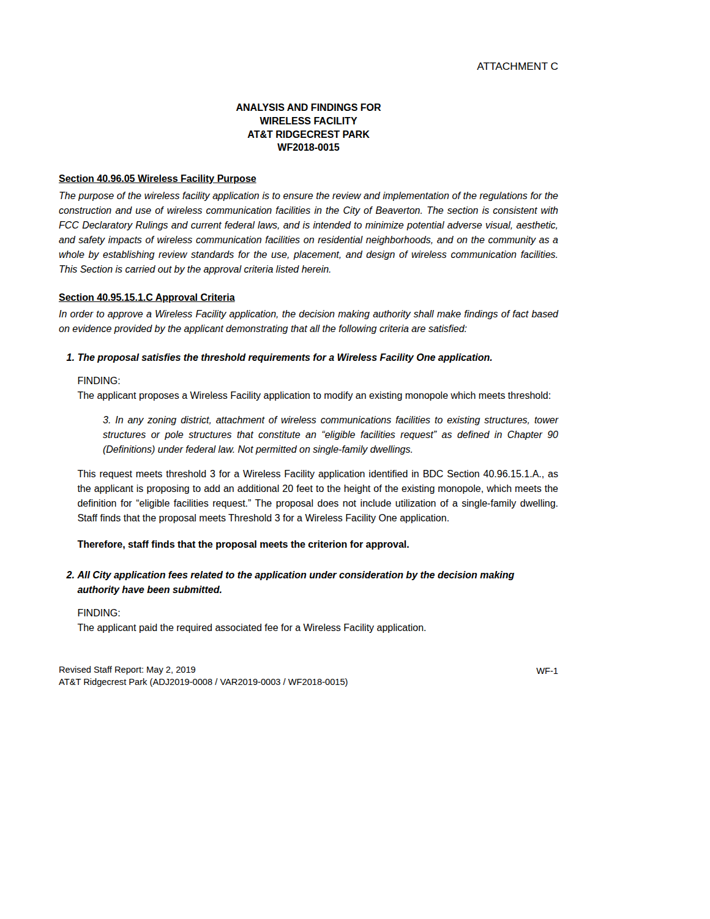ATTACHMENT C
ANALYSIS AND FINDINGS FOR
WIRELESS FACILITY
AT&T RIDGECREST PARK
WF2018-0015
Section 40.96.05 Wireless Facility Purpose
The purpose of the wireless facility application is to ensure the review and implementation of the regulations for the construction and use of wireless communication facilities in the City of Beaverton. The section is consistent with FCC Declaratory Rulings and current federal laws, and is intended to minimize potential adverse visual, aesthetic, and safety impacts of wireless communication facilities on residential neighborhoods, and on the community as a whole by establishing review standards for the use, placement, and design of wireless communication facilities. This Section is carried out by the approval criteria listed herein.
Section 40.95.15.1.C Approval Criteria
In order to approve a Wireless Facility application, the decision making authority shall make findings of fact based on evidence provided by the applicant demonstrating that all the following criteria are satisfied:
The proposal satisfies the threshold requirements for a Wireless Facility One application.
FINDING:
The applicant proposes a Wireless Facility application to modify an existing monopole which meets threshold:
3. In any zoning district, attachment of wireless communications facilities to existing structures, tower structures or pole structures that constitute an “eligible facilities request” as defined in Chapter 90 (Definitions) under federal law. Not permitted on single-family dwellings.
This request meets threshold 3 for a Wireless Facility application identified in BDC Section 40.96.15.1.A., as the applicant is proposing to add an additional 20 feet to the height of the existing monopole, which meets the definition for “eligible facilities request.” The proposal does not include utilization of a single-family dwelling. Staff finds that the proposal meets Threshold 3 for a Wireless Facility One application.
Therefore, staff finds that the proposal meets the criterion for approval.
All City application fees related to the application under consideration by the decision making authority have been submitted.
FINDING:
The applicant paid the required associated fee for a Wireless Facility application.
Revised Staff Report: May 2, 2019
AT&T Ridgecrest Park (ADJ2019-0008 / VAR2019-0003 / WF2018-0015)
WF-1